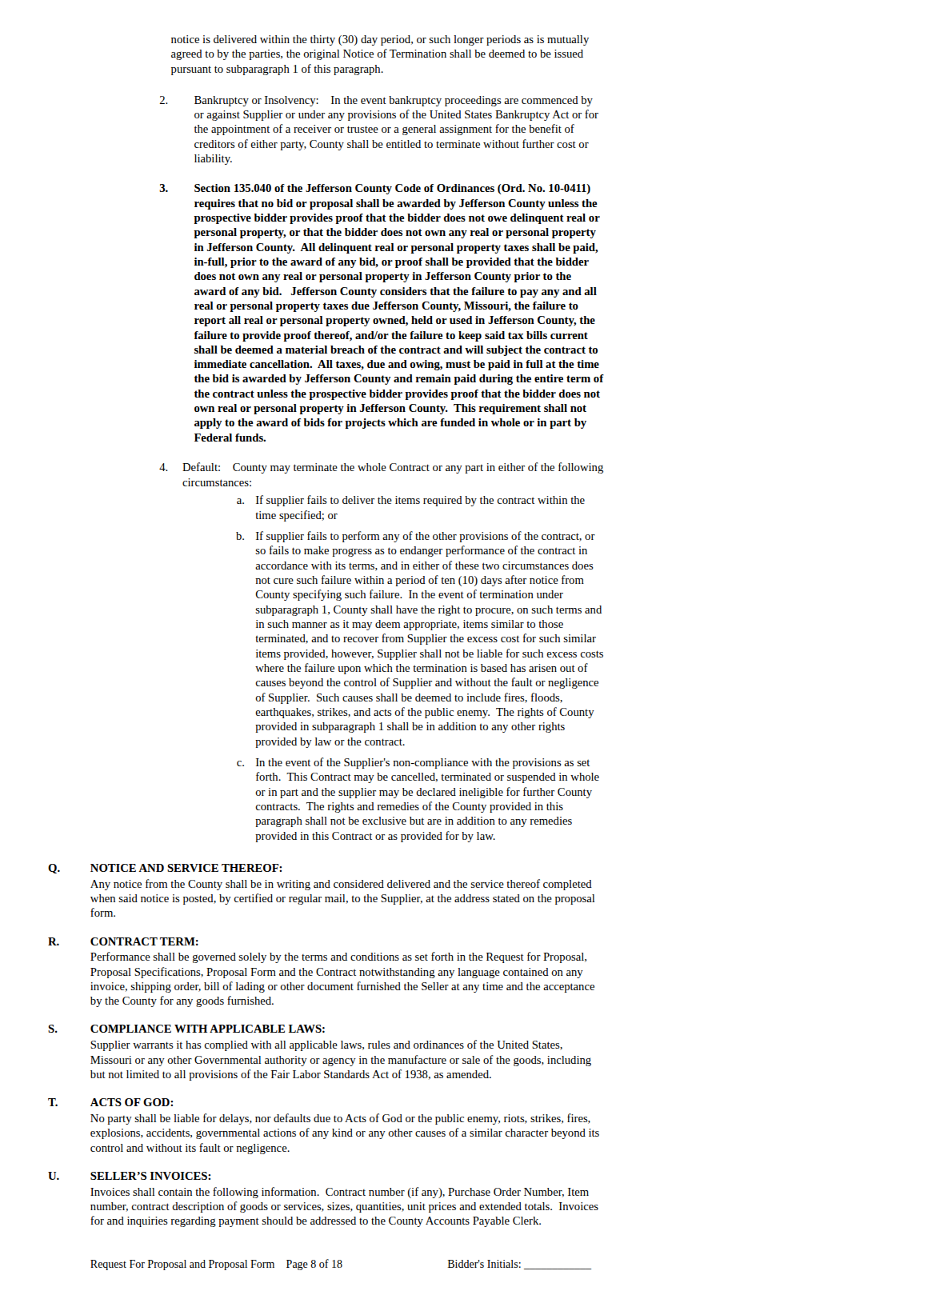notice is delivered within the thirty (30) day period, or such longer periods as is mutually agreed to by the parties, the original Notice of Termination shall be deemed to be issued pursuant to subparagraph 1 of this paragraph.
2. Bankruptcy or Insolvency: In the event bankruptcy proceedings are commenced by or against Supplier or under any provisions of the United States Bankruptcy Act or for the appointment of a receiver or trustee or a general assignment for the benefit of creditors of either party, County shall be entitled to terminate without further cost or liability.
3. Section 135.040 of the Jefferson County Code of Ordinances (Ord. No. 10-0411) requires that no bid or proposal shall be awarded by Jefferson County unless the prospective bidder provides proof that the bidder does not owe delinquent real or personal property, or that the bidder does not own any real or personal property in Jefferson County. All delinquent real or personal property taxes shall be paid, in-full, prior to the award of any bid, or proof shall be provided that the bidder does not own any real or personal property in Jefferson County prior to the award of any bid. Jefferson County considers that the failure to pay any and all real or personal property taxes due Jefferson County, Missouri, the failure to report all real or personal property owned, held or used in Jefferson County, the failure to provide proof thereof, and/or the failure to keep said tax bills current shall be deemed a material breach of the contract and will subject the contract to immediate cancellation. All taxes, due and owing, must be paid in full at the time the bid is awarded by Jefferson County and remain paid during the entire term of the contract unless the prospective bidder provides proof that the bidder does not own real or personal property in Jefferson County. This requirement shall not apply to the award of bids for projects which are funded in whole or in part by Federal funds.
4. Default: County may terminate the whole Contract or any part in either of the following circumstances:
If supplier fails to deliver the items required by the contract within the time specified; or
If supplier fails to perform any of the other provisions of the contract, or so fails to make progress as to endanger performance of the contract in accordance with its terms, and in either of these two circumstances does not cure such failure within a period of ten (10) days after notice from County specifying such failure. In the event of termination under subparagraph 1, County shall have the right to procure, on such terms and in such manner as it may deem appropriate, items similar to those terminated, and to recover from Supplier the excess cost for such similar items provided, however, Supplier shall not be liable for such excess costs where the failure upon which the termination is based has arisen out of causes beyond the control of Supplier and without the fault or negligence of Supplier. Such causes shall be deemed to include fires, floods, earthquakes, strikes, and acts of the public enemy. The rights of County provided in subparagraph 1 shall be in addition to any other rights provided by law or the contract.
In the event of the Supplier's non-compliance with the provisions as set forth. This Contract may be cancelled, terminated or suspended in whole or in part and the supplier may be declared ineligible for further County contracts. The rights and remedies of the County provided in this paragraph shall not be exclusive but are in addition to any remedies provided in this Contract or as provided for by law.
Q. NOTICE AND SERVICE THEREOF:
Any notice from the County shall be in writing and considered delivered and the service thereof completed when said notice is posted, by certified or regular mail, to the Supplier, at the address stated on the proposal form.
R. CONTRACT TERM:
Performance shall be governed solely by the terms and conditions as set forth in the Request for Proposal, Proposal Specifications, Proposal Form and the Contract notwithstanding any language contained on any invoice, shipping order, bill of lading or other document furnished the Seller at any time and the acceptance by the County for any goods furnished.
S. COMPLIANCE WITH APPLICABLE LAWS:
Supplier warrants it has complied with all applicable laws, rules and ordinances of the United States, Missouri or any other Governmental authority or agency in the manufacture or sale of the goods, including but not limited to all provisions of the Fair Labor Standards Act of 1938, as amended.
T. ACTS OF GOD:
No party shall be liable for delays, nor defaults due to Acts of God or the public enemy, riots, strikes, fires, explosions, accidents, governmental actions of any kind or any other causes of a similar character beyond its control and without its fault or negligence.
U. SELLER’S INVOICES:
Invoices shall contain the following information. Contract number (if any), Purchase Order Number, Item number, contract description of goods or services, sizes, quantities, unit prices and extended totals. Invoices for and inquiries regarding payment should be addressed to the County Accounts Payable Clerk.
Request For Proposal and Proposal Form
Page 8 of 18
Bidder's Initials: ____________